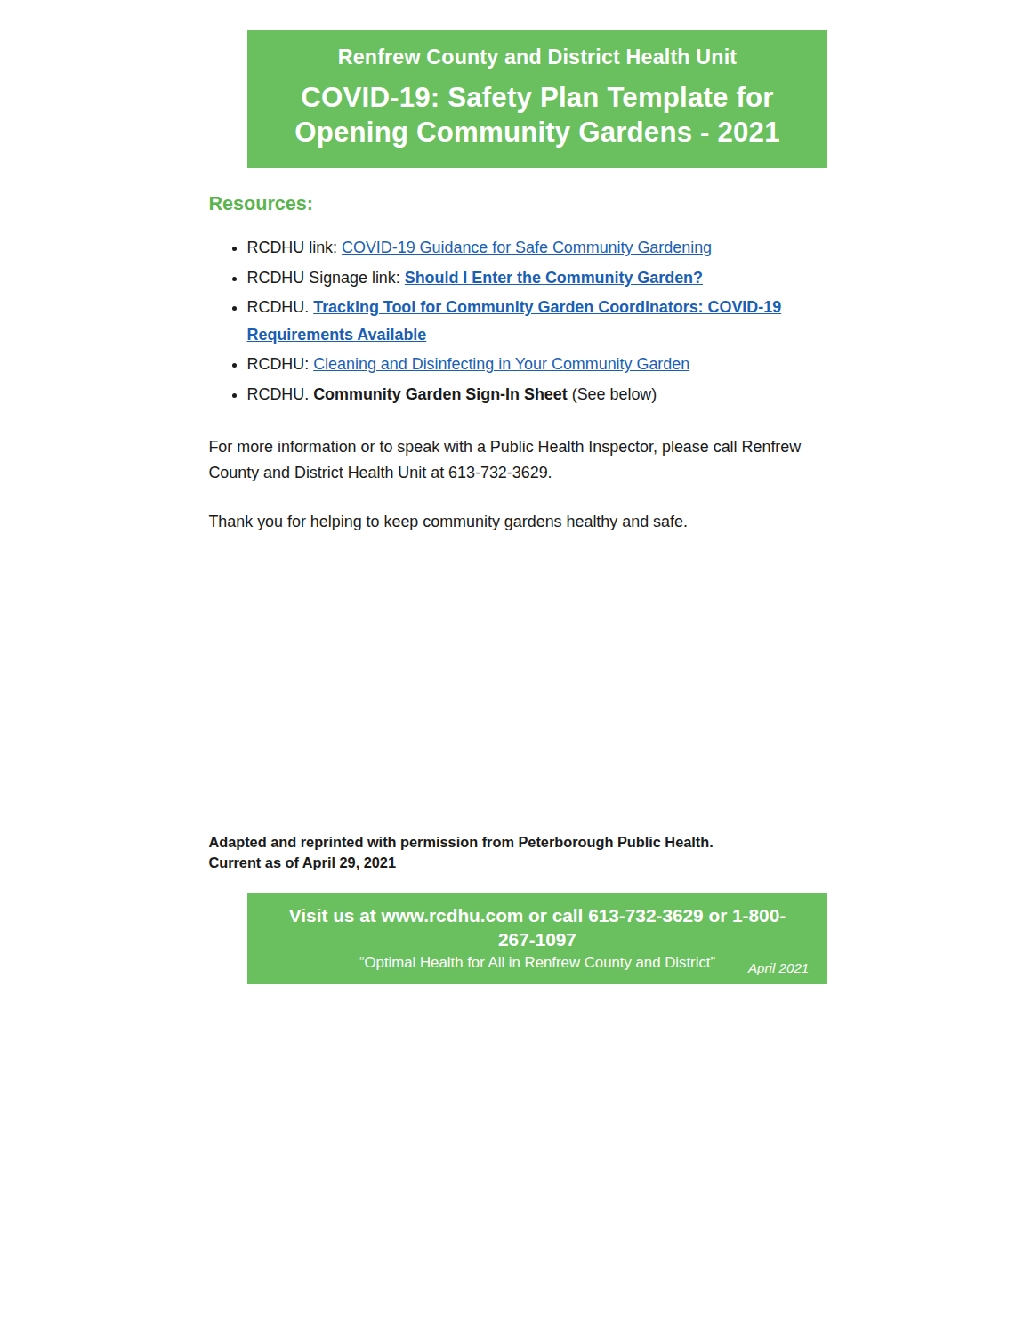Renfrew County and District Health Unit
COVID-19: Safety Plan Template for Opening Community Gardens - 2021
Resources:
RCDHU link: COVID-19 Guidance for Safe Community Gardening
RCDHU Signage link: Should I Enter the Community Garden?
RCDHU. Tracking Tool for Community Garden Coordinators: COVID-19 Requirements Available
RCDHU: Cleaning and Disinfecting in Your Community Garden
RCDHU. Community Garden Sign-In Sheet (See below)
For more information or to speak with a Public Health Inspector, please call Renfrew County and District Health Unit at 613-732-3629.
Thank you for helping to keep community gardens healthy and safe.
Adapted and reprinted with permission from Peterborough Public Health.
Current as of April 29, 2021
Visit us at www.rcdhu.com or call 613-732-3629 or 1-800-267-1097
“Optimal Health for All in Renfrew County and District”
April 2021